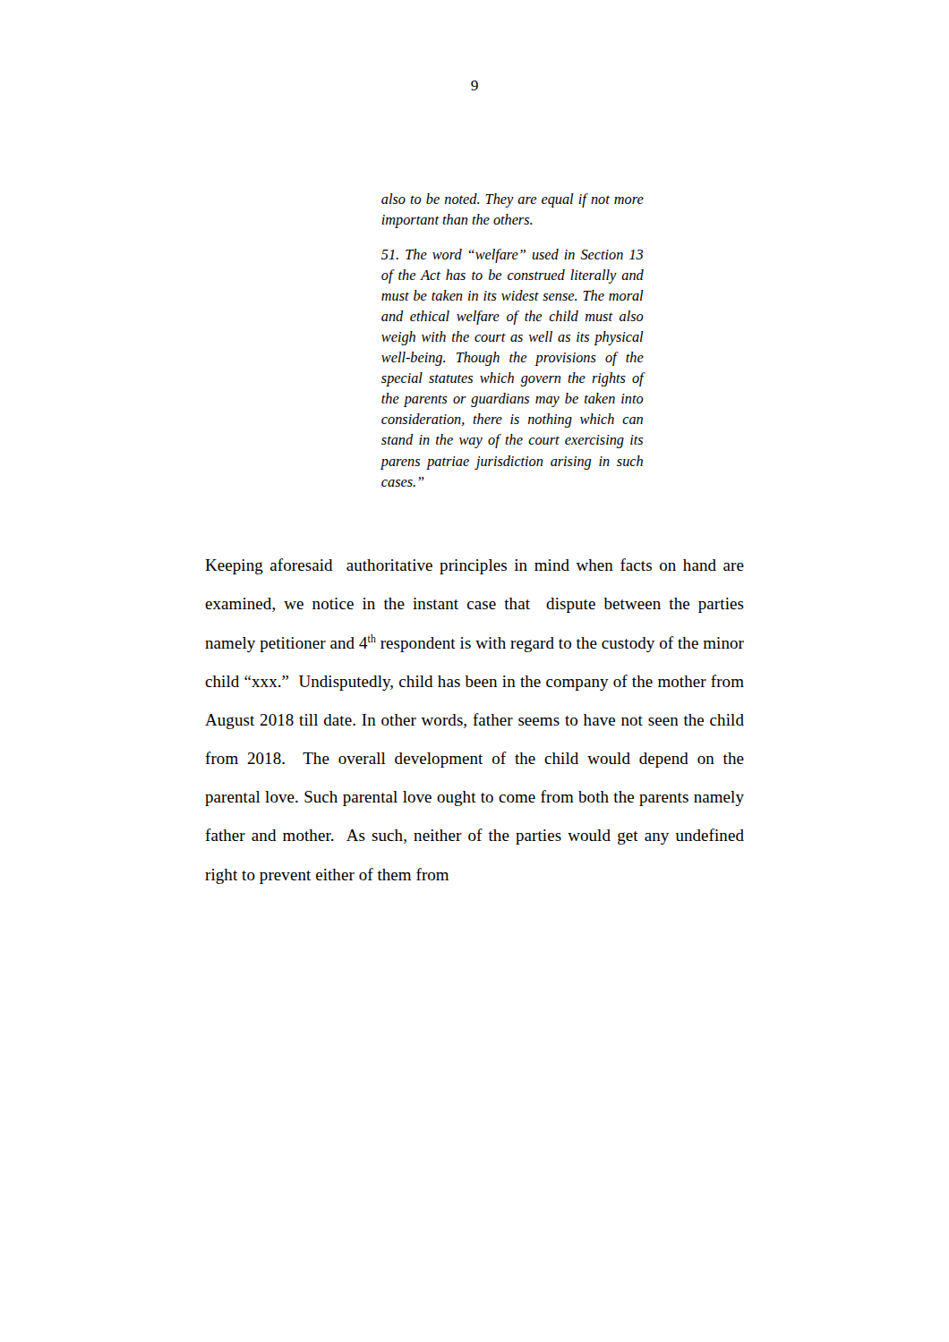9
also to be noted. They are equal if not more important than the others.
51. The word “welfare” used in Section 13 of the Act has to be construed literally and must be taken in its widest sense. The moral and ethical welfare of the child must also weigh with the court as well as its physical well-being. Though the provisions of the special statutes which govern the rights of the parents or guardians may be taken into consideration, there is nothing which can stand in the way of the court exercising its parens patriae jurisdiction arising in such cases.”
Keeping aforesaid authoritative principles in mind when facts on hand are examined, we notice in the instant case that dispute between the parties namely petitioner and 4th respondent is with regard to the custody of the minor child “xxx.” Undisputedly, child has been in the company of the mother from August 2018 till date. In other words, father seems to have not seen the child from 2018. The overall development of the child would depend on the parental love. Such parental love ought to come from both the parents namely father and mother. As such, neither of the parties would get any undefined right to prevent either of them from